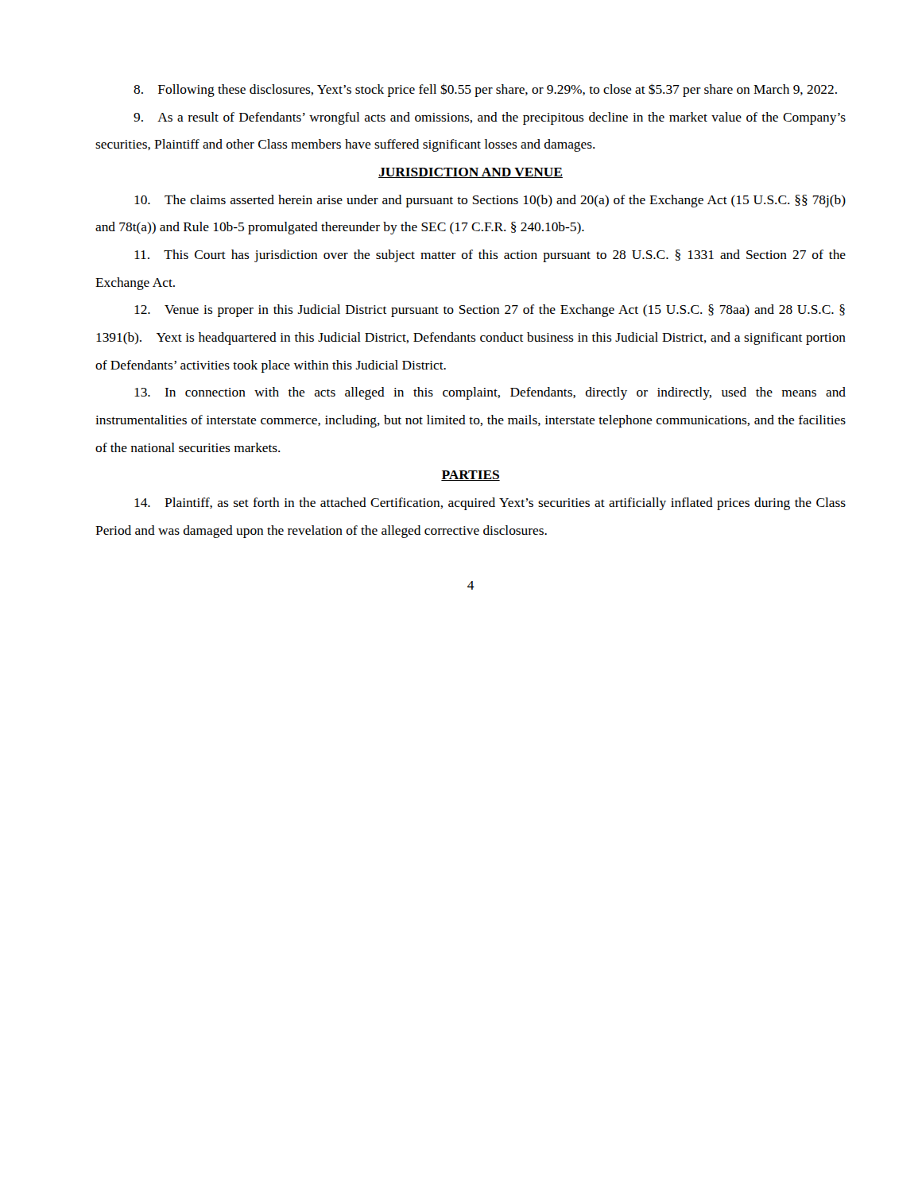8. Following these disclosures, Yext’s stock price fell $0.55 per share, or 9.29%, to close at $5.37 per share on March 9, 2022.
9. As a result of Defendants’ wrongful acts and omissions, and the precipitous decline in the market value of the Company’s securities, Plaintiff and other Class members have suffered significant losses and damages.
JURISDICTION AND VENUE
10. The claims asserted herein arise under and pursuant to Sections 10(b) and 20(a) of the Exchange Act (15 U.S.C. §§ 78j(b) and 78t(a)) and Rule 10b-5 promulgated thereunder by the SEC (17 C.F.R. § 240.10b-5).
11. This Court has jurisdiction over the subject matter of this action pursuant to 28 U.S.C. § 1331 and Section 27 of the Exchange Act.
12. Venue is proper in this Judicial District pursuant to Section 27 of the Exchange Act (15 U.S.C. § 78aa) and 28 U.S.C. § 1391(b). Yext is headquartered in this Judicial District, Defendants conduct business in this Judicial District, and a significant portion of Defendants’ activities took place within this Judicial District.
13. In connection with the acts alleged in this complaint, Defendants, directly or indirectly, used the means and instrumentalities of interstate commerce, including, but not limited to, the mails, interstate telephone communications, and the facilities of the national securities markets.
PARTIES
14. Plaintiff, as set forth in the attached Certification, acquired Yext’s securities at artificially inflated prices during the Class Period and was damaged upon the revelation of the alleged corrective disclosures.
4